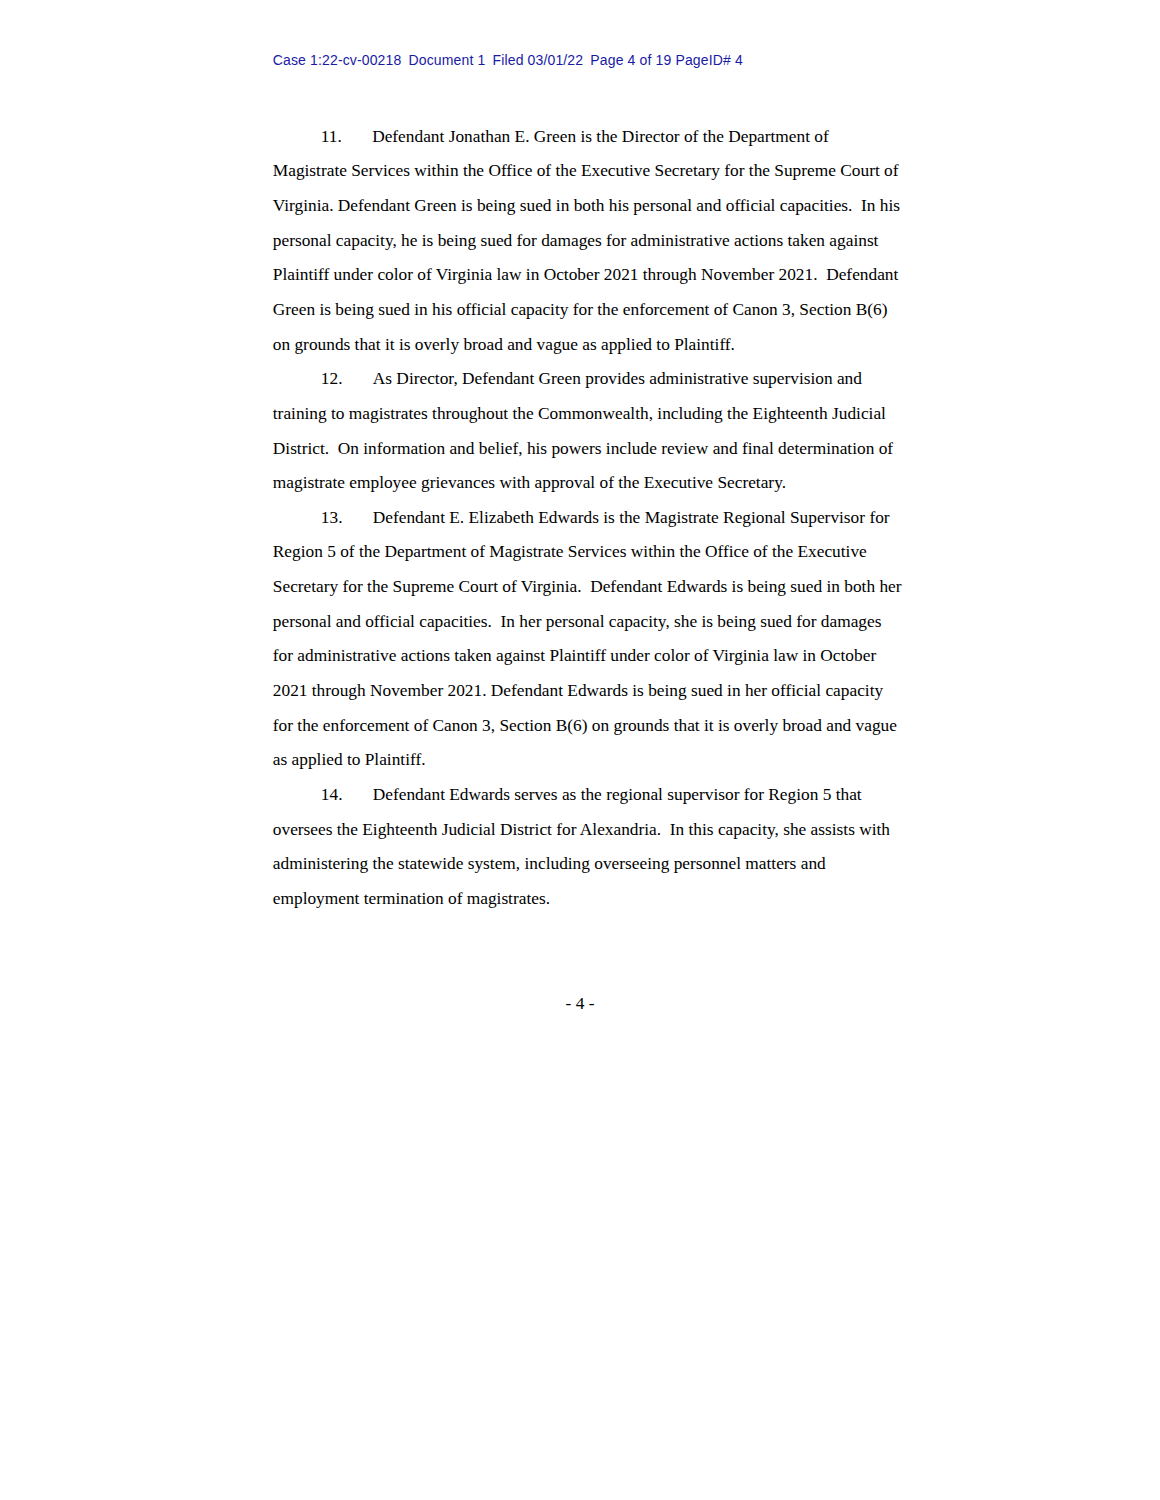Case 1:22-cv-00218 Document 1 Filed 03/01/22 Page 4 of 19 PageID# 4
11. Defendant Jonathan E. Green is the Director of the Department of Magistrate Services within the Office of the Executive Secretary for the Supreme Court of Virginia. Defendant Green is being sued in both his personal and official capacities. In his personal capacity, he is being sued for damages for administrative actions taken against Plaintiff under color of Virginia law in October 2021 through November 2021. Defendant Green is being sued in his official capacity for the enforcement of Canon 3, Section B(6) on grounds that it is overly broad and vague as applied to Plaintiff.
12. As Director, Defendant Green provides administrative supervision and training to magistrates throughout the Commonwealth, including the Eighteenth Judicial District. On information and belief, his powers include review and final determination of magistrate employee grievances with approval of the Executive Secretary.
13. Defendant E. Elizabeth Edwards is the Magistrate Regional Supervisor for Region 5 of the Department of Magistrate Services within the Office of the Executive Secretary for the Supreme Court of Virginia. Defendant Edwards is being sued in both her personal and official capacities. In her personal capacity, she is being sued for damages for administrative actions taken against Plaintiff under color of Virginia law in October 2021 through November 2021. Defendant Edwards is being sued in her official capacity for the enforcement of Canon 3, Section B(6) on grounds that it is overly broad and vague as applied to Plaintiff.
14. Defendant Edwards serves as the regional supervisor for Region 5 that oversees the Eighteenth Judicial District for Alexandria. In this capacity, she assists with administering the statewide system, including overseeing personnel matters and employment termination of magistrates.
- 4 -